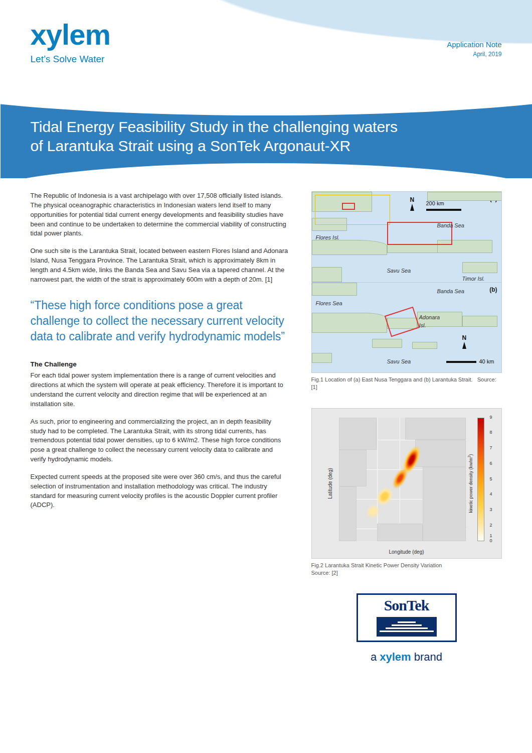xylem
Let’s Solve Water
Application Note
April, 2019
Tidal Energy Feasibility Study in the challenging waters
of Larantuka Strait using a SonTek Argonaut-XR
The Republic of Indonesia is a vast archipelago with over 17,508 officially listed islands. The physical oceanographic characteristics in Indonesian waters lend itself to many opportunities for potential tidal current energy developments and feasibility studies have been and continue to be undertaken to determine the commercial viability of constructing tidal power plants.
One such site is the Larantuka Strait, located between eastern Flores Island and Adonara Island, Nusa Tenggara Province. The Larantuka Strait, which is approximately 8km in length and 4.5km wide, links the Banda Sea and Savu Sea via a tapered channel. At the narrowest part, the width of the strait is approximately 600m with a depth of 20m. [1]
“These high force conditions pose a great challenge to collect the necessary current velocity data to calibrate and verify hydrodynamic models”
The Challenge
For each tidal power system implementation there is a range of current velocities and directions at which the system will operate at peak efficiency. Therefore it is important to understand the current velocity and direction regime that will be experienced at an installation site.
As such, prior to engineering and commercializing the project, an in depth feasibility study had to be completed. The Larantuka Strait, with its strong tidal currents, has tremendous potential tidal power densities, up to 6 kW/m2. These high force conditions pose a great challenge to collect the necessary current velocity data to calibrate and verify hydrodynamic models.
Expected current speeds at the proposed site were over 360 cm/s, and thus the careful selection of instrumentation and installation methodology was critical. The industry standard for measuring current velocity profiles is the acoustic Doppler current profiler (ADCP).
(a)
N
200 km
Flores Isl. Banda Sea Savu Sea Timor Isl.
(b)
Flores Sea Banda Sea Adonara
Isl. Savu Sea
N
40 km
Fig.1 Location of (a) East Nusa Tenggara and (b) Larantuka Strait. Source: [1]
Latitude (deg)
-8.29 -8.31 -8.33 -8.35 122.97 122.99 123.01 123.03 123.05 123.07
Longitude (deg)
9 8 7 6 5 4 3 2 1 0
kinetic power density (kw/m2)
Fig.2 Larantuka Strait Kinetic Power Density Variation
Source: [2]
SonTek
a xylem brand